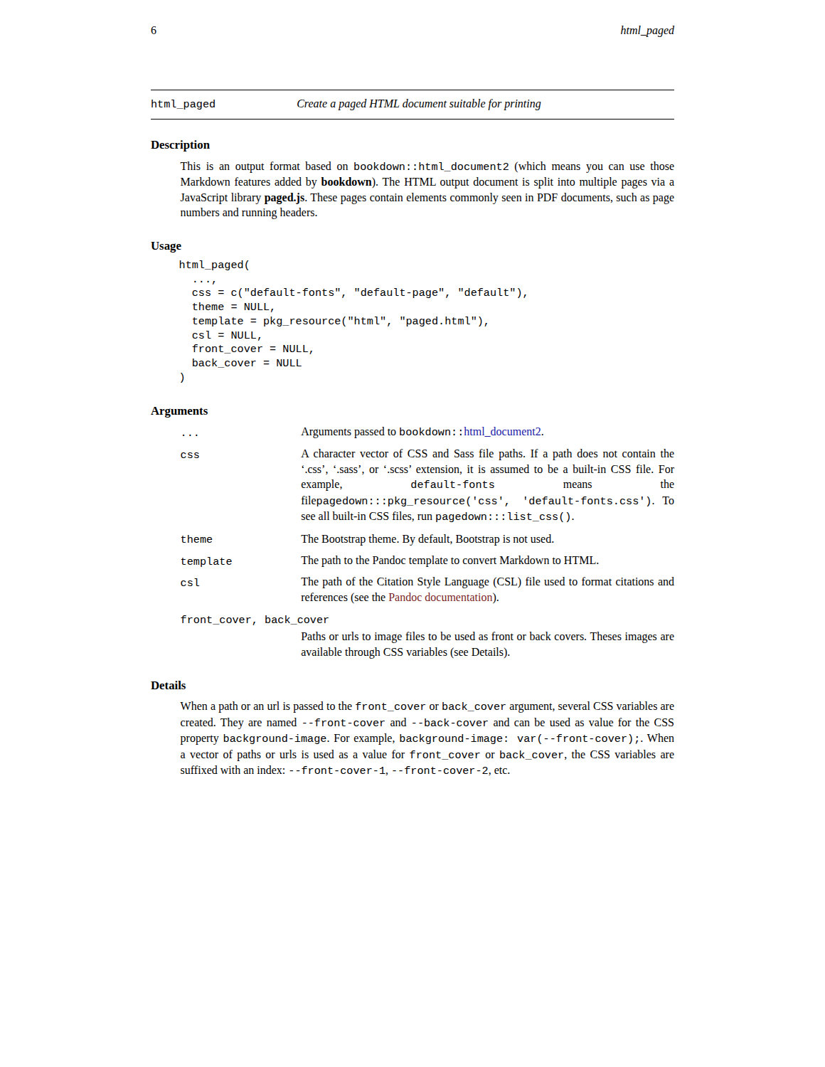6 html_paged
html_paged Create a paged HTML document suitable for printing
Description
This is an output format based on bookdown::html_document2 (which means you can use those Markdown features added by bookdown). The HTML output document is split into multiple pages via a JavaScript library paged.js. These pages contain elements commonly seen in PDF documents, such as page numbers and running headers.
Usage
html_paged(
  ...,
  css = c("default-fonts", "default-page", "default"),
  theme = NULL,
  template = pkg_resource("html", "paged.html"),
  csl = NULL,
  front_cover = NULL,
  back_cover = NULL
)
Arguments
...
Arguments passed to bookdown::html_document2.
css
A character vector of CSS and Sass file paths. If a path does not contain the ‘.css’, ‘.sass’, or ‘.scss’ extension, it is assumed to be a built-in CSS file. For example, default-fonts means the filepagedown:::pkg_resource('css', 'default-fonts.css'). To see all built-in CSS files, run pagedown:::list_css().
theme
The Bootstrap theme. By default, Bootstrap is not used.
template
The path to the Pandoc template to convert Markdown to HTML.
csl
The path of the Citation Style Language (CSL) file used to format citations and references (see the Pandoc documentation).
front_cover, back_cover
Paths or urls to image files to be used as front or back covers. Theses images are available through CSS variables (see Details).
Details
When a path or an url is passed to the front_cover or back_cover argument, several CSS variables are created. They are named --front-cover and --back-cover and can be used as value for the CSS property background-image. For example, background-image: var(--front-cover);. When a vector of paths or urls is used as a value for front_cover or back_cover, the CSS variables are suffixed with an index: --front-cover-1, --front-cover-2, etc.